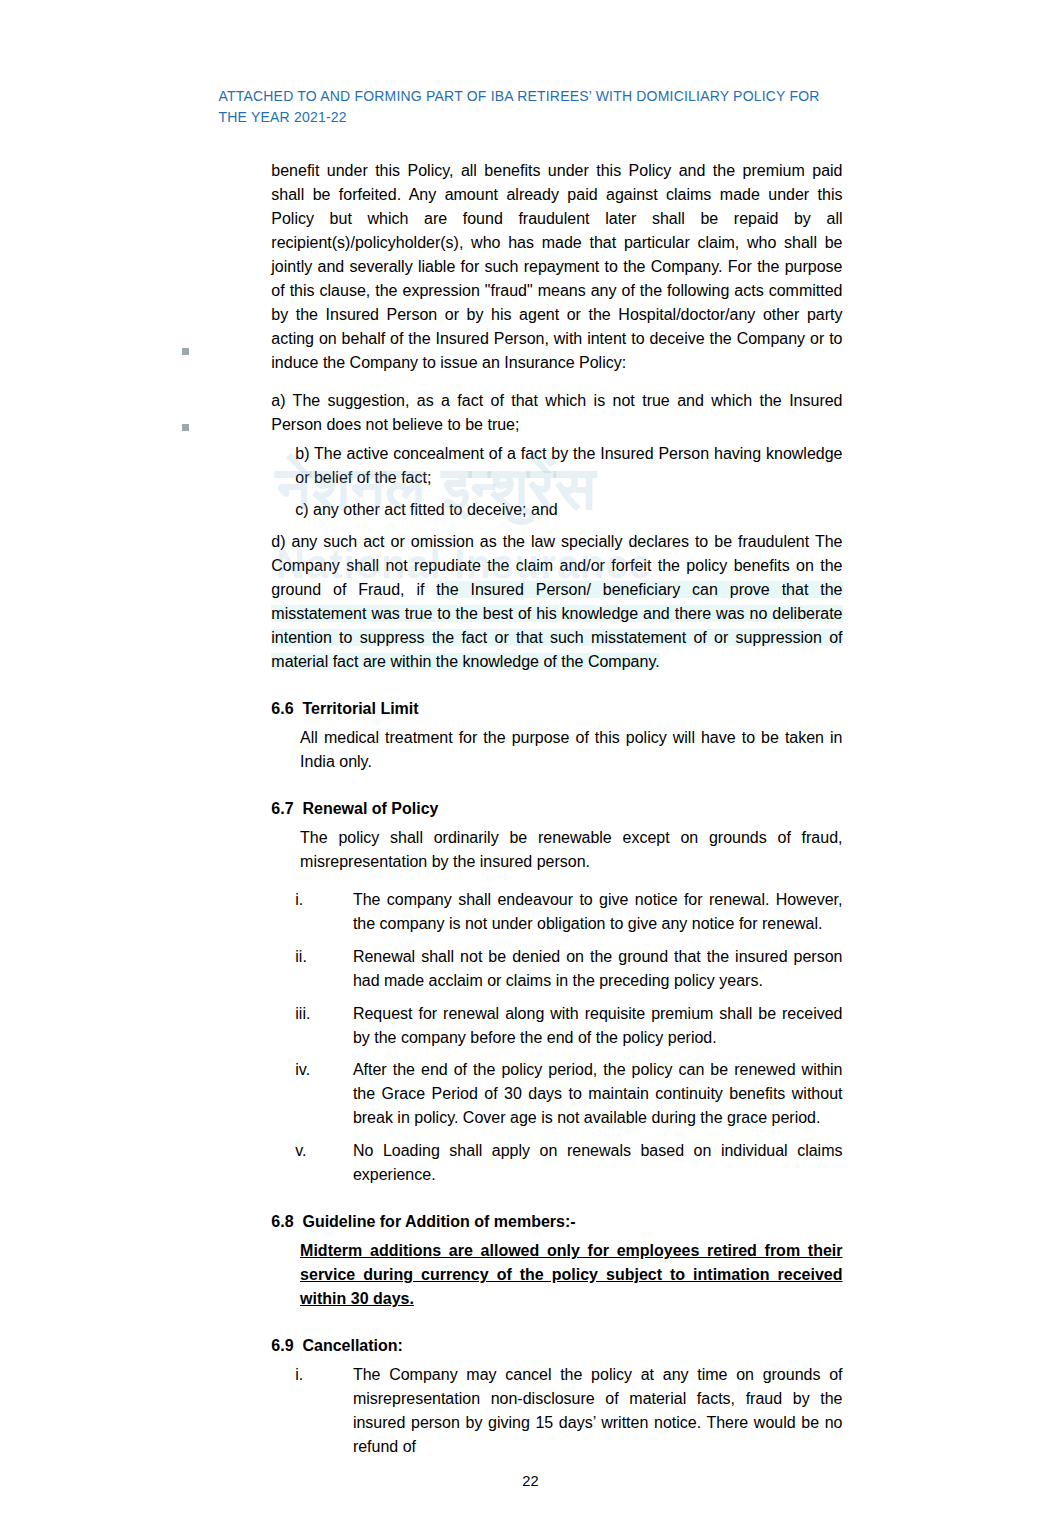ATTACHED TO AND FORMING PART OF IBA RETIREES’ WITH DOMICILIARY POLICY FOR THE YEAR 2021-22
नेशनल इन्शुरेंस National Insurance
benefit under this Policy, all benefits under this Policy and the premium paid shall be forfeited. Any amount already paid against claims made under this Policy but which are found fraudulent later shall be repaid by all recipient(s)/policyholder(s), who has made that particular claim, who shall be jointly and severally liable for such repayment to the Company. For the purpose of this clause, the expression "fraud" means any of the following acts committed by the Insured Person or by his agent or the Hospital/doctor/any other party acting on behalf of the Insured Person, with intent to deceive the Company or to induce the Company to issue an Insurance Policy:
a) The suggestion, as a fact of that which is not true and which the Insured Person does not believe to be true;
b) The active concealment of a fact by the Insured Person having knowledge or belief of the fact;
c) any other act fitted to deceive; and
d) any such act or omission as the law specially declares to be fraudulent The Company shall not repudiate the claim and/or forfeit the policy benefits on the ground of Fraud, if the Insured Person/ beneficiary can prove that the misstatement was true to the best of his knowledge and there was no deliberate intention to suppress the fact or that such misstatement of or suppression of material fact are within the knowledge of the Company.
6.6 Territorial Limit
All medical treatment for the purpose of this policy will have to be taken in India only.
6.7 Renewal of Policy
The policy shall ordinarily be renewable except on grounds of fraud, misrepresentation by the insured person.
i. The company shall endeavour to give notice for renewal. However, the company is not under obligation to give any notice for renewal.
ii. Renewal shall not be denied on the ground that the insured person had made acclaim or claims in the preceding policy years.
iii. Request for renewal along with requisite premium shall be received by the company before the end of the policy period.
iv. After the end of the policy period, the policy can be renewed within the Grace Period of 30 days to maintain continuity benefits without break in policy. Cover age is not available during the grace period.
v. No Loading shall apply on renewals based on individual claims experience.
6.8 Guideline for Addition of members:-
Midterm additions are allowed only for employees retired from their service during currency of the policy subject to intimation received within 30 days.
6.9 Cancellation:
i. The Company may cancel the policy at any time on grounds of misrepresentation non-disclosure of material facts, fraud by the insured person by giving 15 days’ written notice. There would be no refund of
22